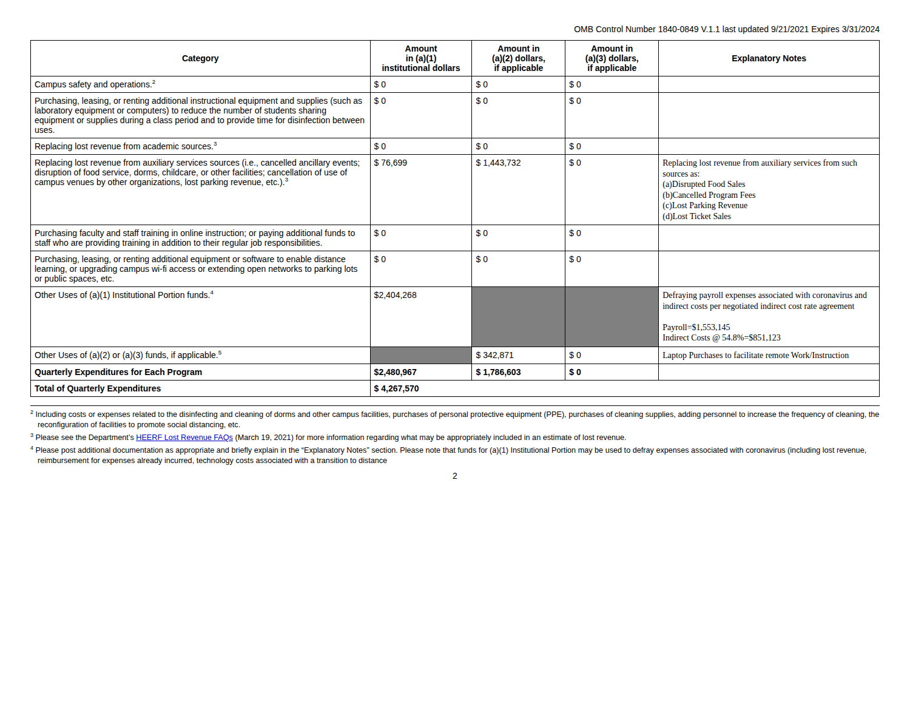OMB Control Number 1840-0849 V.1.1 last updated 9/21/2021 Expires 3/31/2024
| Category | Amount in (a)(1) institutional dollars | Amount in (a)(2) dollars, if applicable | Amount in (a)(3) dollars, if applicable | Explanatory Notes |
| --- | --- | --- | --- | --- |
| Campus safety and operations. 2 | $ 0 | $ 0 | $ 0 | |
| Purchasing, leasing, or renting additional instructional equipment and supplies (such as laboratory equipment or computers) to reduce the number of students sharing equipment or supplies during a class period and to provide time for disinfection between uses. | $ 0 | $ 0 | $ 0 | |
| Replacing lost revenue from academic sources. 3 | $ 0 | $ 0 | $ 0 | |
| Replacing lost revenue from auxiliary services sources (i.e., cancelled ancillary events; disruption of food service, dorms, childcare, or other facilities; cancellation of use of campus venues by other organizations, lost parking revenue, etc.). 3 | $ 76,699 | $ 1,443,732 | $ 0 | Replacing lost revenue from auxiliary services from such sources as: (a)Disrupted Food Sales (b)Cancelled Program Fees (c)Lost Parking Revenue (d)Lost Ticket Sales |
| Purchasing faculty and staff training in online instruction; or paying additional funds to staff who are providing training in addition to their regular job responsibilities. | $ 0 | $ 0 | $ 0 | |
| Purchasing, leasing, or renting additional equipment or software to enable distance learning, or upgrading campus wi-fi access or extending open networks to parking lots or public spaces, etc. | $ 0 | $ 0 | $ 0 | |
| Other Uses of (a)(1) Institutional Portion funds. 4 | $2,404,268 | | | Defraying payroll expenses associated with coronavirus and indirect costs per negotiated indirect cost rate agreement Payroll=$1,553,145 Indirect Costs @ 54.8%=$851,123 |
| Other Uses of (a)(2) or (a)(3) funds, if applicable. 5 | | $ 342,871 | $ 0 | Laptop Purchases to facilitate remote Work/Instruction |
| Quarterly Expenditures for Each Program | $2,480,967 | $ 1,786,603 | $ 0 | |
| Total of Quarterly Expenditures | $ 4,267,570 |
2 Including costs or expenses related to the disinfecting and cleaning of dorms and other campus facilities, purchases of personal protective equipment (PPE), purchases of cleaning supplies, adding personnel to increase the frequency of cleaning, the reconfiguration of facilities to promote social distancing, etc.
3 Please see the Department’s HEERF Lost Revenue FAQs (March 19, 2021) for more information regarding what may be appropriately included in an estimate of lost revenue.
4 Please post additional documentation as appropriate and briefly explain in the “Explanatory Notes” section. Please note that funds for (a)(1) Institutional Portion may be used to defray expenses associated with coronavirus (including lost revenue, reimbursement for expenses already incurred, technology costs associated with a transition to distance
2